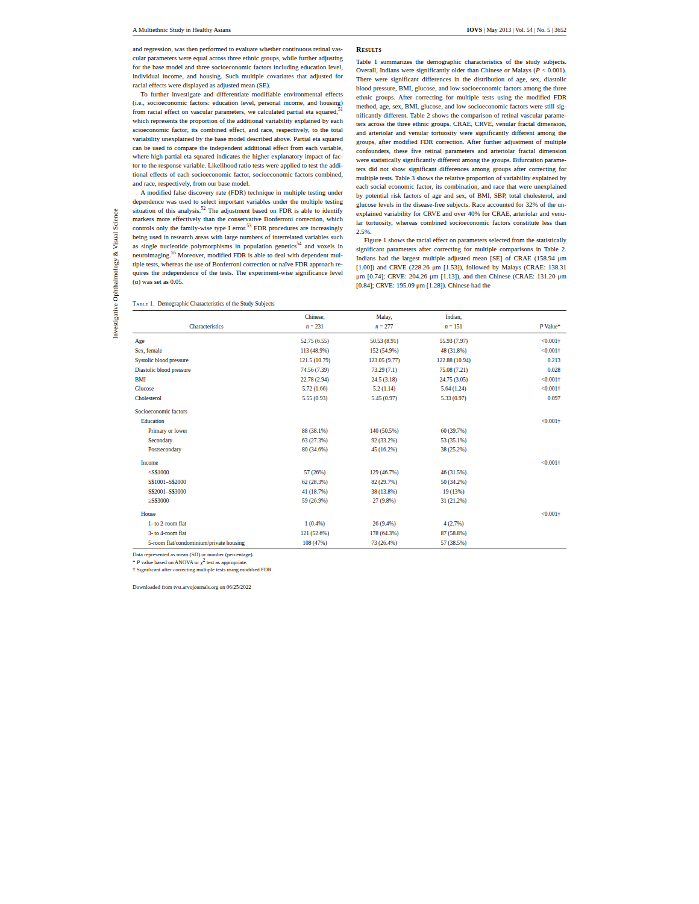A Multiethnic Study in Healthy Asians
IOVS | May 2013 | Vol. 54 | No. 5 | 3652
and regression, was then performed to evaluate whether continuous retinal vascular parameters were equal across three ethnic groups, while further adjusting for the base model and three socioeconomic factors including education level, individual income, and housing. Such multiple covariates that adjusted for racial effects were displayed as adjusted mean (SE).
To further investigate and differentiate modifiable environmental effects (i.e., socioeconomic factors: education level, personal income, and housing) from racial effect on vascular parameters, we calculated partial eta squared,51 which represents the proportion of the additional variability explained by each scioeconomic factor, its combined effect, and race, respectively, to the total variability unexplained by the base model described above. Partial eta squared can be used to compare the independent additional effect from each variable, where high partial eta squared indicates the higher explanatory impact of factor to the response variable. Likelihood ratio tests were applied to test the additional effects of each socioeconomic factor, socioeconomic factors combined, and race, respectively, from our base model.
A modified false discovery rate (FDR) technique in multiple testing under dependence was used to select important variables under the multiple testing situation of this analysis.52 The adjustment based on FDR is able to identify markers more effectively than the conservative Bonferroni correction, which controls only the family-wise type I error.53 FDR procedures are increasingly being used in research areas with large numbers of interrelated variables such as single nucleotide polymorphisms in population genetics54 and voxels in neuroimaging.55 Moreover, modified FDR is able to deal with dependent multiple tests, whereas the use of Bonferroni correction or naïve FDR approach requires the independence of the tests. The experiment-wise significance level (α) was set as 0.05.
Results
Table 1 summarizes the demographic characteristics of the study subjects. Overall, Indians were significantly older than Chinese or Malays (P < 0.001). There were significant differences in the distribution of age, sex, diastolic blood pressure, BMI, glucose, and low socioeconomic factors among the three ethnic groups. After correcting for multiple tests using the modified FDR method, age, sex, BMI, glucose, and low socioeconomic factors were still significantly different. Table 2 shows the comparison of retinal vascular parameters across the three ethnic groups. CRAE, CRVE, venular fractal dimension, and arteriolar and venular tortuosity were significantly different among the groups, after modified FDR correction. After further adjustment of multiple confounders, these five retinal parameters and arteriolar fractal dimension were statistically significantly different among the groups. Bifurcation parameters did not show significant differences among groups after correcting for multiple tests. Table 3 shows the relative proportion of variability explained by each social economic factor, its combination, and race that were unexplained by potential risk factors of age and sex, of BMI, SBP, total cholesterol, and glucose levels in the disease-free subjects. Race accounted for 32% of the unexplained variability for CRVE and over 40% for CRAE, arteriolar and venular tortuosity, whereas combined socioeconomic factors constitute less than 2.5%.
Figure 1 shows the racial effect on parameters selected from the statistically significant parameters after correcting for multiple comparisons in Table 2. Indians had the largest multiple adjusted mean [SE] of CRAE (158.94 μm [1.00]) and CRVE (228.26 μm [1.53]), followed by Malays (CRAE: 138.31 μm [0.74]; CRVE: 204.26 μm [1.13]), and then Chinese (CRAE: 131.20 μm [0.84]; CRVE: 195.09 μm [1.28]). Chinese had the
Table 1. Demographic Characteristics of the Study Subjects
| | Chinese, | Malay, | Indian, | |
| --- | --- | --- | --- | --- |
| Characteristics | n = 231 | n = 277 | n = 151 | P Value* |
| Age | 52.75 (6.55) | 50.53 (8.91) | 55.93 (7.97) | <0.001† |
| Sex, female | 113 (48.9%) | 152 (54.9%) | 48 (31.8%) | <0.001† |
| Systolic blood pressure | 121.5 (10.79) | 123.05 (9.77) | 122.88 (10.94) | 0.213 |
| Diastolic blood pressure | 74.56 (7.39) | 73.29 (7.1) | 75.08 (7.21) | 0.028 |
| BMI | 22.78 (2.94) | 24.5 (3.18) | 24.75 (3.05) | <0.001† |
| Glucose | 5.72 (1.66) | 5.2 (1.14) | 5.64 (1.24) | <0.001† |
| Cholesterol | 5.55 (0.93) | 5.45 (0.97) | 5.33 (0.97) | 0.097 |
| Socioeconomic factors | | | | |
| Education | | | | <0.001† |
| Primary or lower | 88 (38.1%) | 140 (50.5%) | 60 (39.7%) | |
| Secondary | 63 (27.3%) | 92 (33.2%) | 53 (35.1%) | |
| Postsecondary | 80 (34.6%) | 45 (16.2%) | 38 (25.2%) | |
| Income | | | | <0.001† |
| <S$1000 | 57 (26%) | 129 (46.7%) | 46 (31.5%) | |
| S$1001–S$2000 | 62 (28.3%) | 82 (29.7%) | 50 (34.2%) | |
| S$2001–S$3000 | 41 (18.7%) | 38 (13.8%) | 19 (13%) | |
| ≥S$3000 | 59 (26.9%) | 27 (9.8%) | 31 (21.2%) | |
| House | | | | <0.001† |
| 1- to 2-room flat | 1 (0.4%) | 26 (9.4%) | 4 (2.7%) | |
| 3- to 4-room flat | 121 (52.6%) | 178 (64.3%) | 87 (58.8%) | |
| 5-room flat/condominium/private housing | 108 (47%) | 73 (26.4%) | 57 (38.5%) | |
Data represented as mean (SD) or number (percentage).
* P value based on ANOVA or χ2 test as appropriate.
† Significant after correcting multiple tests using modified FDR.
Investigative Ophthalmology & Visual Science
Downloaded from tvst.arvojournals.org on 06/25/2022